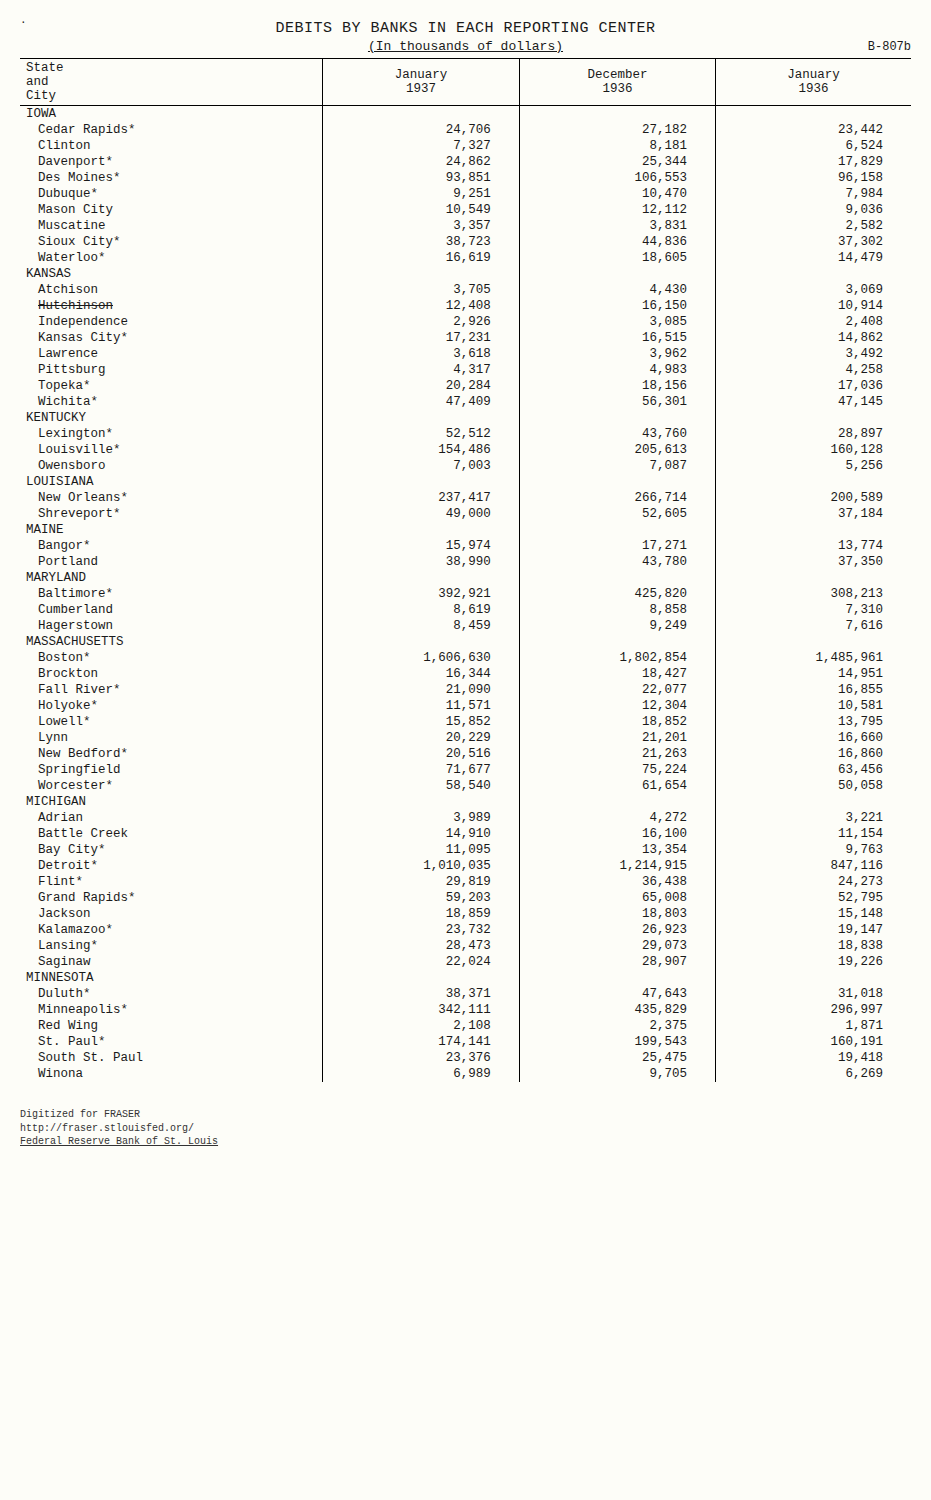.
DEBITS BY BANKS IN EACH REPORTING CENTER
(In thousands of dollars) B-807b
| State and City | January 1937 | December 1936 | January 1936 |
| --- | --- | --- | --- |
| IOWA | | | |
| Cedar Rapids* | 24,706 | 27,182 | 23,442 |
| Clinton | 7,327 | 8,181 | 6,524 |
| Davenport* | 24,862 | 25,344 | 17,829 |
| Des Moines* | 93,851 | 106,553 | 96,158 |
| Dubuque* | 9,251 | 10,470 | 7,984 |
| Mason City | 10,549 | 12,112 | 9,036 |
| Muscatine | 3,357 | 3,831 | 2,582 |
| Sioux City* | 38,723 | 44,836 | 37,302 |
| Waterloo* | 16,619 | 18,605 | 14,479 |
| KANSAS | | | |
| Atchison | 3,705 | 4,430 | 3,069 |
| Hutchinson | 12,408 | 16,150 | 10,914 |
| Independence | 2,926 | 3,085 | 2,408 |
| Kansas City* | 17,231 | 16,515 | 14,862 |
| Lawrence | 3,618 | 3,962 | 3,492 |
| Pittsburg | 4,317 | 4,983 | 4,258 |
| Topeka* | 20,284 | 18,156 | 17,036 |
| Wichita* | 47,409 | 56,301 | 47,145 |
| KENTUCKY | | | |
| Lexington* | 52,512 | 43,760 | 28,897 |
| Louisville* | 154,486 | 205,613 | 160,128 |
| Owensboro | 7,003 | 7,087 | 5,256 |
| LOUISIANA | | | |
| New Orleans* | 237,417 | 266,714 | 200,589 |
| Shreveport* | 49,000 | 52,605 | 37,184 |
| MAINE | | | |
| Bangor* | 15,974 | 17,271 | 13,774 |
| Portland | 38,990 | 43,780 | 37,350 |
| MARYLAND | | | |
| Baltimore* | 392,921 | 425,820 | 308,213 |
| Cumberland | 8,619 | 8,858 | 7,310 |
| Hagerstown | 8,459 | 9,249 | 7,616 |
| MASSACHUSETTS | | | |
| Boston* | 1,606,630 | 1,802,854 | 1,485,961 |
| Brockton | 16,344 | 18,427 | 14,951 |
| Fall River* | 21,090 | 22,077 | 16,855 |
| Holyoke* | 11,571 | 12,304 | 10,581 |
| Lowell* | 15,852 | 18,852 | 13,795 |
| Lynn | 20,229 | 21,201 | 16,660 |
| New Bedford* | 20,516 | 21,263 | 16,860 |
| Springfield | 71,677 | 75,224 | 63,456 |
| Worcester* | 58,540 | 61,654 | 50,058 |
| MICHIGAN | | | |
| Adrian | 3,989 | 4,272 | 3,221 |
| Battle Creek | 14,910 | 16,100 | 11,154 |
| Bay City* | 11,095 | 13,354 | 9,763 |
| Detroit* | 1,010,035 | 1,214,915 | 847,116 |
| Flint* | 29,819 | 36,438 | 24,273 |
| Grand Rapids* | 59,203 | 65,008 | 52,795 |
| Jackson | 18,859 | 18,803 | 15,148 |
| Kalamazoo* | 23,732 | 26,923 | 19,147 |
| Lansing* | 28,473 | 29,073 | 18,838 |
| Saginaw | 22,024 | 28,907 | 19,226 |
| MINNESOTA | | | |
| Duluth* | 38,371 | 47,643 | 31,018 |
| Minneapolis* | 342,111 | 435,829 | 296,997 |
| Red Wing | 2,108 | 2,375 | 1,871 |
| St. Paul* | 174,141 | 199,543 | 160,191 |
| South St. Paul | 23,376 | 25,475 | 19,418 |
| Winona | 6,989 | 9,705 | 6,269 |
Digitized for FRASER
http://fraser.stlouisfed.org/
Federal Reserve Bank of St. Louis